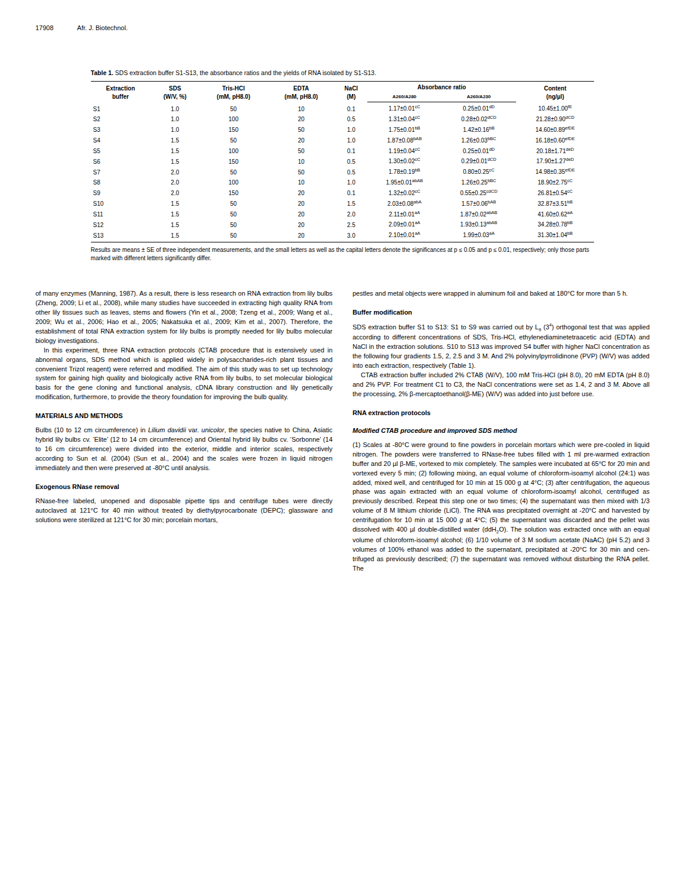17908 Afr. J. Biotechnol.
Table 1. SDS extraction buffer S1-S13, the absorbance ratios and the yields of RNA isolated by S1-S13.
| Extraction buffer | SDS (W/V, %) | Tris-HCl (mM, pH8.0) | EDTA (mM, pH8.0) | NaCl (M) | Absorbance ratio | Content (ng/µl) |
| --- | --- | --- | --- | --- | --- | --- |
| A260/A280 | A260/A230 |
| S1 | 1.0 | 50 | 10 | 0.1 | 1.17±0.01 cC | 0.25±0.01 dD | 10.45±1.00 fE |
| S2 | 1.0 | 100 | 20 | 0.5 | 1.31±0.04 cC | 0.28±0.02 dCD | 21.28±0.90 dCD |
| S3 | 1.0 | 150 | 50 | 1.0 | 1.75±0.01 bB | 1.42±0.16 bB | 14.60±0.89 efDE |
| S4 | 1.5 | 50 | 20 | 1.0 | 1.87±0.08 bAB | 1.26±0.03 bBC | 16.18±0.60 efDE |
| S5 | 1.5 | 100 | 50 | 0.1 | 1.19±0.04 cC | 0.25±0.01 dD | 20.18±1.71 deD |
| S6 | 1.5 | 150 | 10 | 0.5 | 1.30±0.02 cC | 0.29±0.01 dCD | 17.90±1.27 deD |
| S7 | 2.0 | 50 | 50 | 0.5 | 1.78±0.19 bB | 0.80±0.25 cC | 14.98±0.35 efDE |
| S8 | 2.0 | 100 | 10 | 1.0 | 1.95±0.01 abAB | 1.26±0.25 bBC | 18.90±2.75 cC |
| S9 | 2.0 | 150 | 20 | 0.1 | 1.32±0.02 cC | 0.55±0.25 cdCD | 26.81±0.54 cC |
| S10 | 1.5 | 50 | 20 | 1.5 | 2.03±0.08 abA | 1.57±0.06 bAB | 32.87±3.51 bB |
| S11 | 1.5 | 50 | 20 | 2.0 | 2.11±0.01 aA | 1.87±0.02 abAB | 41.60±0.62 aA |
| S12 | 1.5 | 50 | 20 | 2.5 | 2.09±0.01 aA | 1.93±0.13 abAB | 34.28±0.78 bB |
| S13 | 1.5 | 50 | 20 | 3.0 | 2.10±0.01 aA | 1.99±0.03 aA | 31.30±1.04 bB |
Results are means ± SE of three independent measurements, and the small letters as well as the capital letters denote the significances at p ≤ 0.05 and p ≤ 0.01, respectively; only those parts marked with different letters significantly differ.
of many enzymes (Manning, 1987). As a result, there is less research on RNA extraction from lily bulbs (Zheng, 2009; Li et al., 2008), while many studies have succeeded in extracting high quality RNA from other lily tissues such as leaves, stems and flowers (Yin et al., 2008; Tzeng et al., 2009; Wang et al., 2009; Wu et al., 2006; Hao et al., 2005; Nakatsuka et al., 2009; Kim et al., 2007). Therefore, the establishment of total RNA extraction system for lily bulbs is promptly needed for lily bulbs molecular biology investigations.
In this experiment, three RNA extraction protocols (CTAB procedure that is extensively used in abnormal organs, SDS method which is applied widely in polysaccharides-rich plant tissues and convenient Trizol reagent) were referred and modified. The aim of this study was to set up technology system for gaining high quality and biologically active RNA from lily bulbs, to set molecular biological basis for the gene cloning and functional analysis, cDNA library construction and lily genetically modification, furthermore, to provide the theory foundation for improving the bulb quality.
MATERIALS AND METHODS
Bulbs (10 to 12 cm circumference) in Lilium davidii var. unicolor, the species native to China, Asiatic hybrid lily bulbs cv. ‘Elite’ (12 to 14 cm circumference) and Oriental hybrid lily bulbs cv. ‘Sorbonne’ (14 to 16 cm circumference) were divided into the exterior, middle and interior scales, respectively according to Sun et al. (2004) (Sun et al., 2004) and the scales were frozen in liquid nitrogen immediately and then were preserved at -80°C until analysis.
Exogenous RNase removal
RNase-free labeled, unopened and disposable pipette tips and centrifuge tubes were directly autoclaved at 121°C for 40 min without treated by diethylpyrocarbonate (DEPC); glassware and solutions were sterilized at 121°C for 30 min; porcelain mortars,
pestles and metal objects were wrapped in aluminum foil and baked at 180°C for more than 5 h.
Buffer modification
SDS extraction buffer S1 to S13: S1 to S9 was carried out by L9 (34) orthogonal test that was applied according to different concentrations of SDS, Tris-HCl, ethylenediaminetetraacetic acid (EDTA) and NaCl in the extraction solutions. S10 to S13 was improved S4 buffer with higher NaCl concentration as the following four gradients 1.5, 2, 2.5 and 3 M. And 2% polyvinylpyrrolidinone (PVP) (W/V) was added into each extraction, respectively (Table 1).
CTAB extraction buffer included 2% CTAB (W/V), 100 mM Tris-HCl (pH 8.0), 20 mM EDTA (pH 8.0) and 2% PVP. For treatment C1 to C3, the NaCl concentrations were set as 1.4, 2 and 3 M. Above all the processing, 2% β-mercaptoethanol(β-ME) (W/V) was added into just before use.
RNA extraction protocols
Modified CTAB procedure and improved SDS method
(1) Scales at -80°C were ground to fine powders in porcelain mortars which were pre-cooled in liquid nitrogen. The powders were transferred to RNase-free tubes filled with 1 ml pre-warmed extraction buffer and 20 µl β-ME, vortexed to mix completely. The samples were incubated at 65°C for 20 min and vortexed every 5 min; (2) following mixing, an equal volume of chloroform-isoamyl alcohol (24:1) was added, mixed well, and centrifuged for 10 min at 15 000 g at 4°C; (3) after centrifugation, the aqueous phase was again extracted with an equal volume of chloroform-isoamyl alcohol, centrifuged as previously described. Repeat this step one or two times; (4) the supernatant was then mixed with 1/3 volume of 8 M lithium chloride (LiCl). The RNA was precipitated overnight at -20°C and harvested by centrifugation for 10 min at 15 000 g at 4°C; (5) the supernatant was discarded and the pellet was dissolved with 400 µl double-distilled water (ddH2 O). The solution was extracted once with an equal volume of chloroform-isoamyl alcohol; (6) 1/10 volume of 3 M sodium acetate (NaAC) (pH 5.2) and 3 volumes of 100% ethanol was added to the supernatant, precipitated at -20°C for 30 min and cen-trifuged as previously described; (7) the supernatant was removed without disturbing the RNA pellet. The